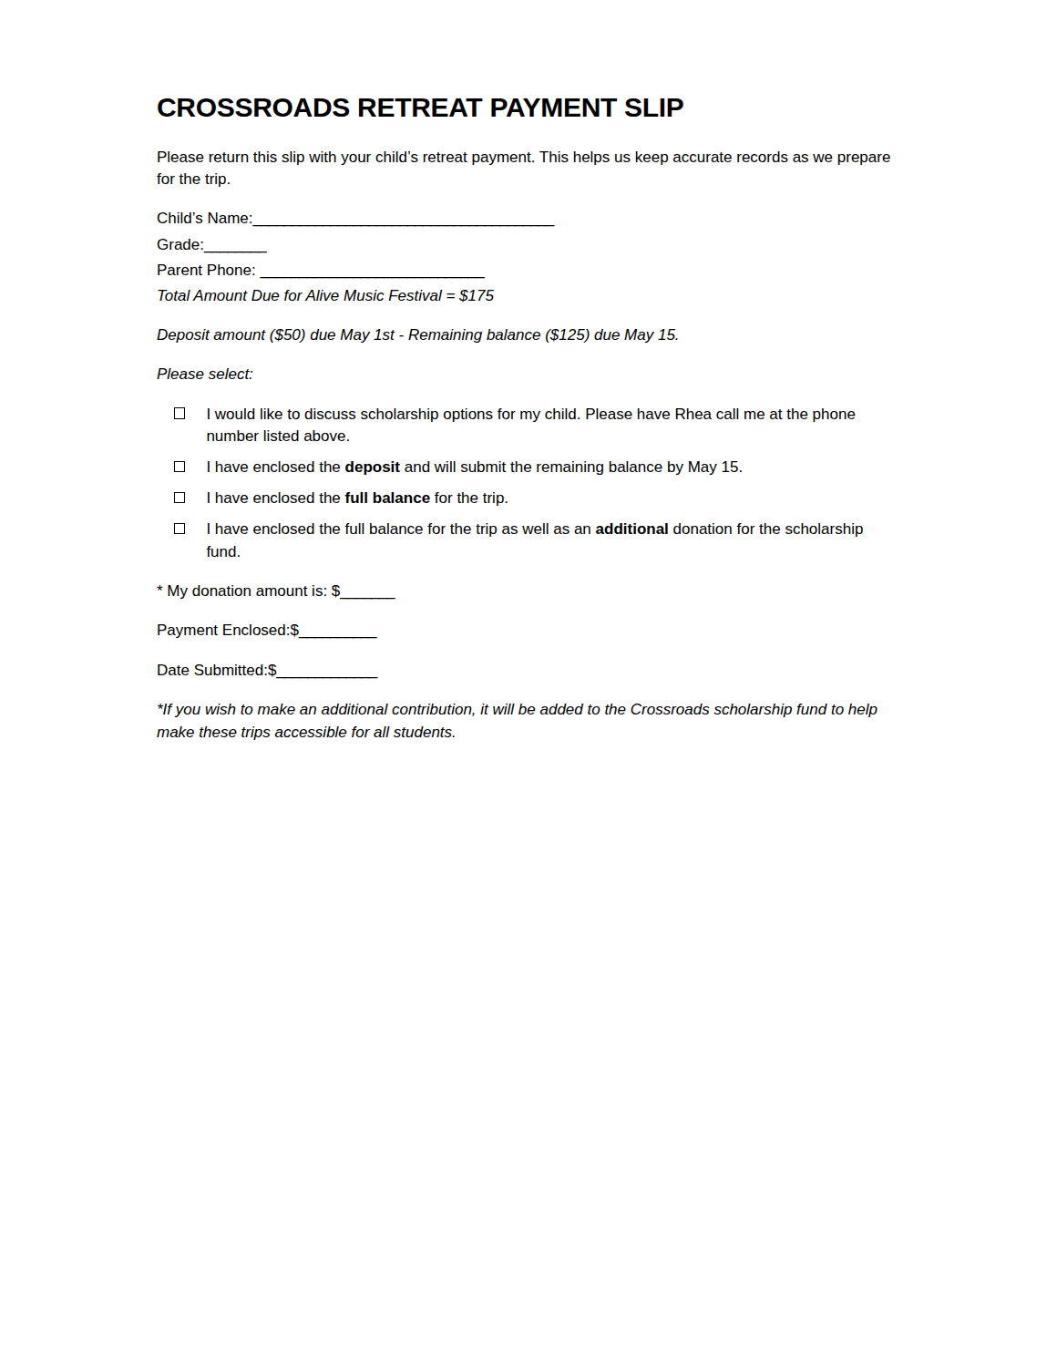CROSSROADS RETREAT PAYMENT SLIP
Please return this slip with your child’s retreat payment. This helps us keep accurate records as we prepare for the trip.
Child’s Name:_______________________________________
Grade:________
Parent Phone: _____________________________
Total Amount Due for Alive Music Festival = $175
Deposit amount ($50) due May 1st - Remaining balance ($125) due May 15.
Please select:
I would like to discuss scholarship options for my child. Please have Rhea call me at the phone number listed above.
I have enclosed the deposit and will submit the remaining balance by May 15.
I have enclosed the full balance for the trip.
I have enclosed the full balance for the trip as well as an additional donation for the scholarship fund.
* My donation amount is: $_______
Payment Enclosed:$__________
Date Submitted:$_____________
*If you wish to make an additional contribution, it will be added to the Crossroads scholarship fund to help make these trips accessible for all students.